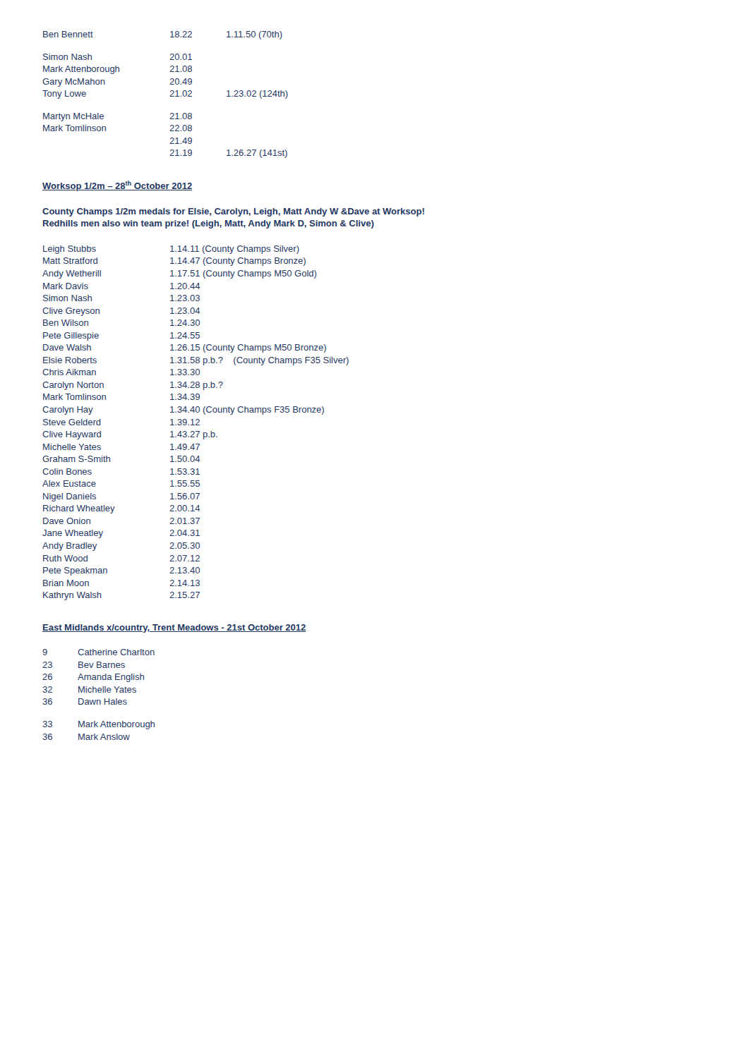| Ben Bennett | 18.22 | 1.11.50 (70th) |
| Simon Nash | 20.01 | |
| Mark Attenborough | 21.08 | |
| Gary McMahon | 20.49 | |
| Tony Lowe | 21.02 | 1.23.02 (124th) |
| Martyn McHale | 21.08 | |
| Mark Tomlinson | 22.08 | |
| | 21.49 | |
| | 21.19 | 1.26.27 (141st) |
Worksop 1/2m – 28th October 2012
County Champs 1/2m medals for Elsie, Carolyn, Leigh, Matt Andy W &Dave at Worksop!
Redhills men also win team prize! (Leigh, Matt, Andy Mark D, Simon & Clive)
| Leigh Stubbs | 1.14.11 (County Champs Silver) |
| Matt Stratford | 1.14.47 (County Champs Bronze) |
| Andy Wetherill | 1.17.51 (County Champs M50 Gold) |
| Mark Davis | 1.20.44 |
| Simon Nash | 1.23.03 |
| Clive Greyson | 1.23.04 |
| Ben Wilson | 1.24.30 |
| Pete Gillespie | 1.24.55 |
| Dave Walsh | 1.26.15 (County Champs M50 Bronze) |
| Elsie Roberts | 1.31.58 p.b.? (County Champs F35 Silver) |
| Chris Aikman | 1.33.30 |
| Carolyn Norton | 1.34.28 p.b.? |
| Mark Tomlinson | 1.34.39 |
| Carolyn Hay | 1.34.40 (County Champs F35 Bronze) |
| Steve Gelderd | 1.39.12 |
| Clive Hayward | 1.43.27 p.b. |
| Michelle Yates | 1.49.47 |
| Graham S-Smith | 1.50.04 |
| Colin Bones | 1.53.31 |
| Alex Eustace | 1.55.55 |
| Nigel Daniels | 1.56.07 |
| Richard Wheatley | 2.00.14 |
| Dave Onion | 2.01.37 |
| Jane Wheatley | 2.04.31 |
| Andy Bradley | 2.05.30 |
| Ruth Wood | 2.07.12 |
| Pete Speakman | 2.13.40 |
| Brian Moon | 2.14.13 |
| Kathryn Walsh | 2.15.27 |
East Midlands x/country, Trent Meadows - 21st October 2012
| 9 | Catherine Charlton |
| 23 | Bev Barnes |
| 26 | Amanda English |
| 32 | Michelle Yates |
| 36 | Dawn Hales |
| 33 | Mark Attenborough |
| 36 | Mark Anslow |